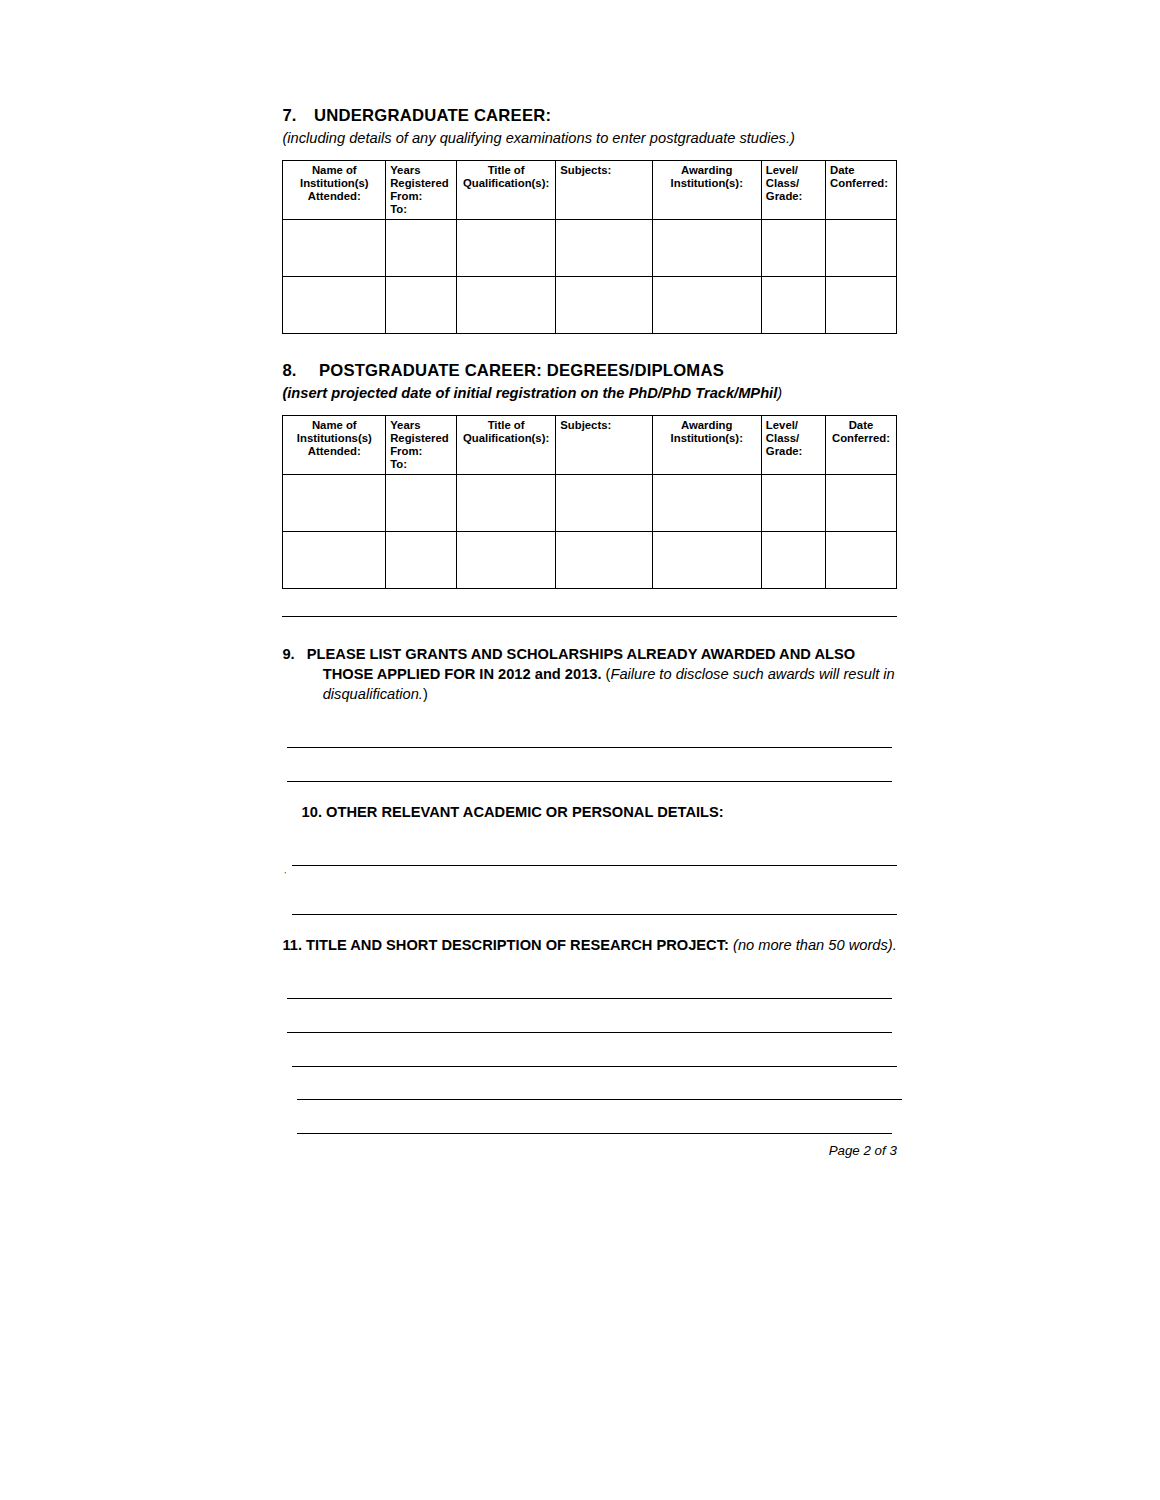7. UNDERGRADUATE CAREER:
(including details of any qualifying examinations to enter postgraduate studies.)
| Name of Institution(s) Attended: | Years Registered From: To: | Title of Qualification(s): | Subjects: | Awarding Institution(s): | Level/ Class/ Grade: | Date Conferred: |
| --- | --- | --- | --- | --- | --- | --- |
8. POSTGRADUATE CAREER: DEGREES/DIPLOMAS
(insert projected date of initial registration on the PhD/PhD Track/MPhil)
| Name of Institutions(s) Attended: | Years Registered From: To: | Title of Qualification(s): | Subjects: | Awarding Institution(s): | Level/ Class/ Grade: | Date Conferred: |
| --- | --- | --- | --- | --- | --- | --- |
9. PLEASE LIST GRANTS AND SCHOLARSHIPS ALREADY AWARDED AND ALSO THOSE APPLIED FOR IN 2012 and 2013. (Failure to disclose such awards will result in disqualification.)
10. OTHER RELEVANT ACADEMIC OR PERSONAL DETAILS:
'
11. TITLE AND SHORT DESCRIPTION OF RESEARCH PROJECT: (no more than 50 words).
Page 2 of 3